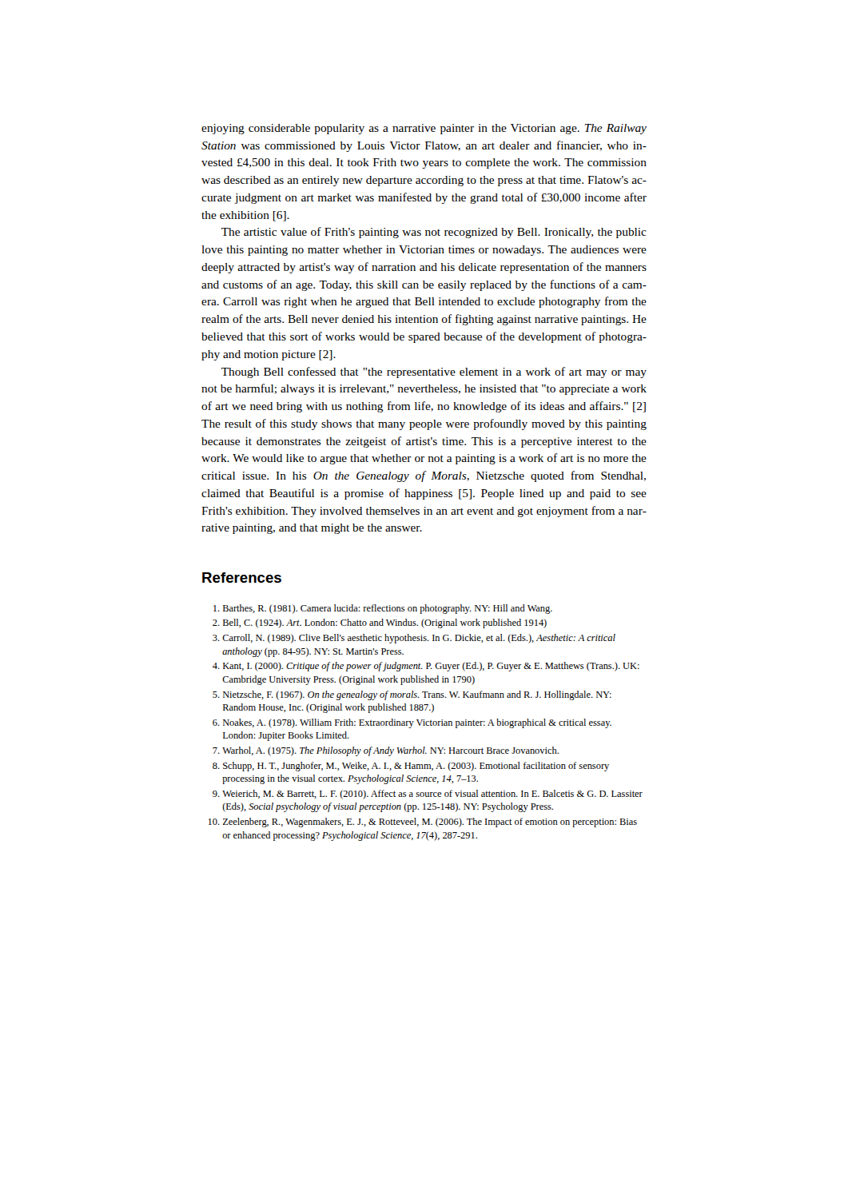enjoying considerable popularity as a narrative painter in the Victorian age. The Railway Station was commissioned by Louis Victor Flatow, an art dealer and financier, who invested £4,500 in this deal. It took Frith two years to complete the work. The commission was described as an entirely new departure according to the press at that time. Flatow's accurate judgment on art market was manifested by the grand total of £30,000 income after the exhibition [6].
The artistic value of Frith's painting was not recognized by Bell. Ironically, the public love this painting no matter whether in Victorian times or nowadays. The audiences were deeply attracted by artist's way of narration and his delicate representation of the manners and customs of an age. Today, this skill can be easily replaced by the functions of a camera. Carroll was right when he argued that Bell intended to exclude photography from the realm of the arts. Bell never denied his intention of fighting against narrative paintings. He believed that this sort of works would be spared because of the development of photography and motion picture [2].
Though Bell confessed that "the representative element in a work of art may or may not be harmful; always it is irrelevant," nevertheless, he insisted that "to appreciate a work of art we need bring with us nothing from life, no knowledge of its ideas and affairs." [2] The result of this study shows that many people were profoundly moved by this painting because it demonstrates the zeitgeist of artist's time. This is a perceptive interest to the work. We would like to argue that whether or not a painting is a work of art is no more the critical issue. In his On the Genealogy of Morals, Nietzsche quoted from Stendhal, claimed that Beautiful is a promise of happiness [5]. People lined up and paid to see Frith's exhibition. They involved themselves in an art event and got enjoyment from a narrative painting, and that might be the answer.
References
Barthes, R. (1981). Camera lucida: reflections on photography. NY: Hill and Wang.
Bell, C. (1924). Art. London: Chatto and Windus. (Original work published 1914)
Carroll, N. (1989). Clive Bell's aesthetic hypothesis. In G. Dickie, et al. (Eds.), Aesthetic: A critical anthology (pp. 84-95). NY: St. Martin's Press.
Kant, I. (2000). Critique of the power of judgment. P. Guyer (Ed.), P. Guyer & E. Matthews (Trans.). UK: Cambridge University Press. (Original work published in 1790)
Nietzsche, F. (1967). On the genealogy of morals. Trans. W. Kaufmann and R. J. Hollingdale. NY: Random House, Inc. (Original work published 1887.)
Noakes, A. (1978). William Frith: Extraordinary Victorian painter: A biographical & critical essay. London: Jupiter Books Limited.
Warhol, A. (1975). The Philosophy of Andy Warhol. NY: Harcourt Brace Jovanovich.
Schupp, H. T., Junghofer, M., Weike, A. I., & Hamm, A. (2003). Emotional facilitation of sensory processing in the visual cortex. Psychological Science, 14, 7–13.
Weierich, M. & Barrett, L. F. (2010). Affect as a source of visual attention. In E. Balcetis & G. D. Lassiter (Eds), Social psychology of visual perception (pp. 125-148). NY: Psychology Press.
Zeelenberg, R., Wagenmakers, E. J., & Rotteveel, M. (2006). The Impact of emotion on perception: Bias or enhanced processing? Psychological Science, 17(4), 287-291.